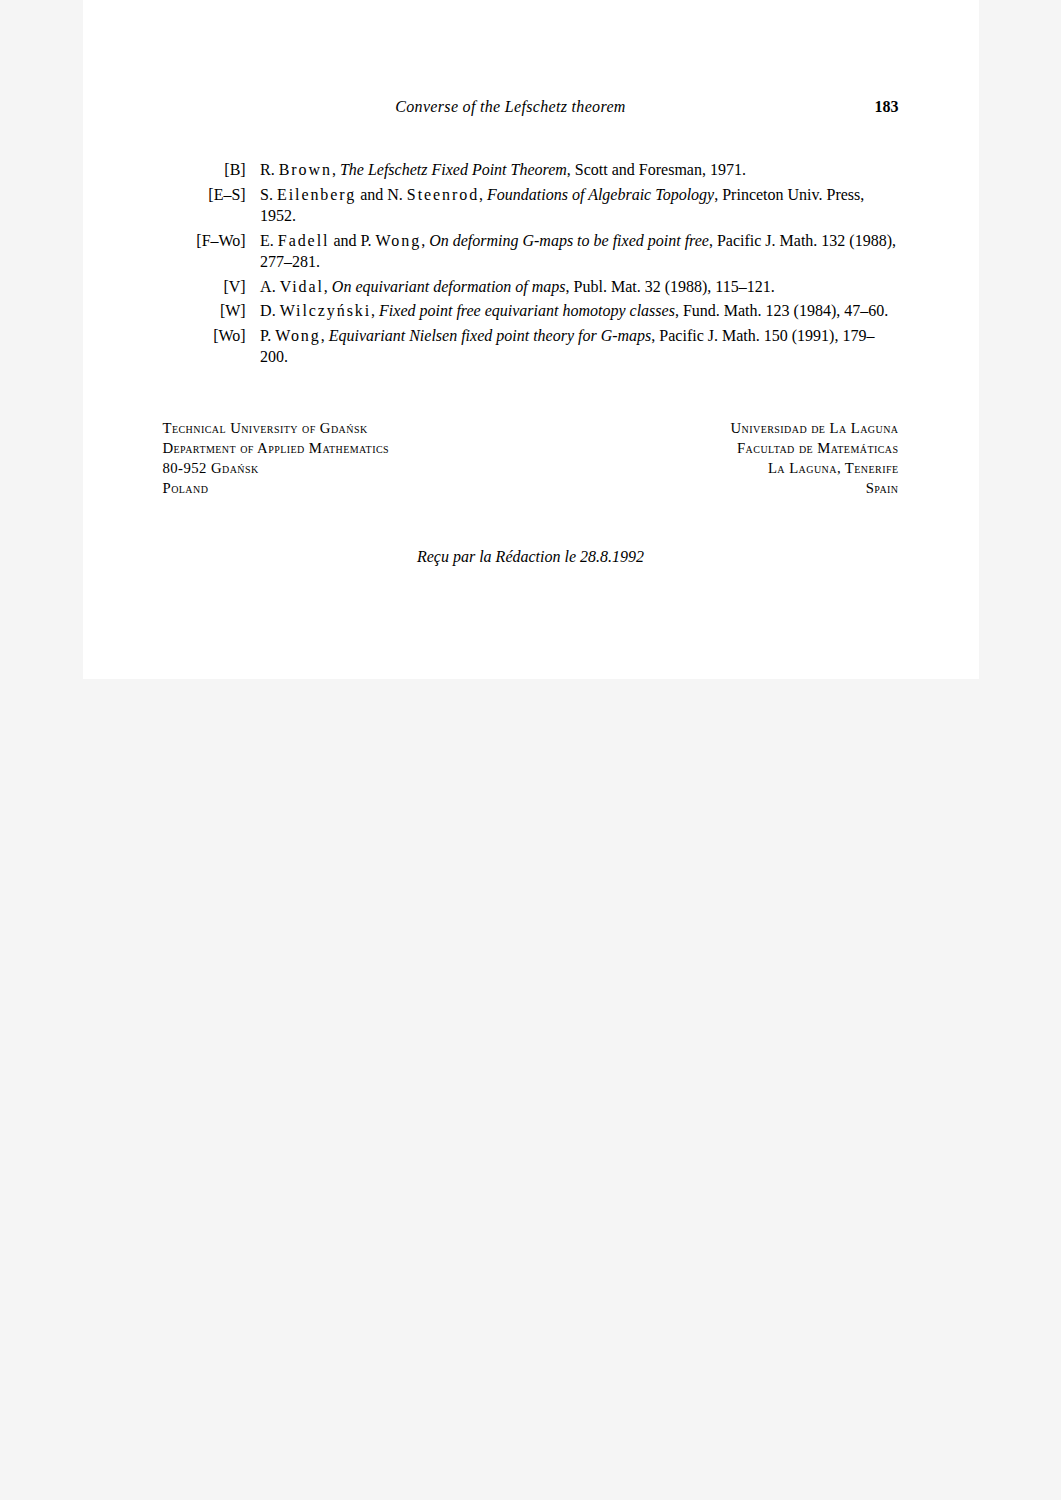Converse of the Lefschetz theorem 183
[B] R. Brown, The Lefschetz Fixed Point Theorem, Scott and Foresman, 1971.
[E–S] S. Eilenberg and N. Steenrod, Foundations of Algebraic Topology, Princeton Univ. Press, 1952.
[F–Wo] E. Fadell and P. Wong, On deforming G-maps to be fixed point free, Pacific J. Math. 132 (1988), 277–281.
[V] A. Vidal, On equivariant deformation of maps, Publ. Mat. 32 (1988), 115–121.
[W] D. Wilczyński, Fixed point free equivariant homotopy classes, Fund. Math. 123 (1984), 47–60.
[Wo] P. Wong, Equivariant Nielsen fixed point theory for G-maps, Pacific J. Math. 150 (1991), 179–200.
Technical University of Gdańsk
Department of Applied Mathematics
80-952 Gdańsk
Poland
Universidad de La Laguna
Facultad de Matemáticas
La Laguna, Tenerife
Spain
Reçu par la Rédaction le 28.8.1992